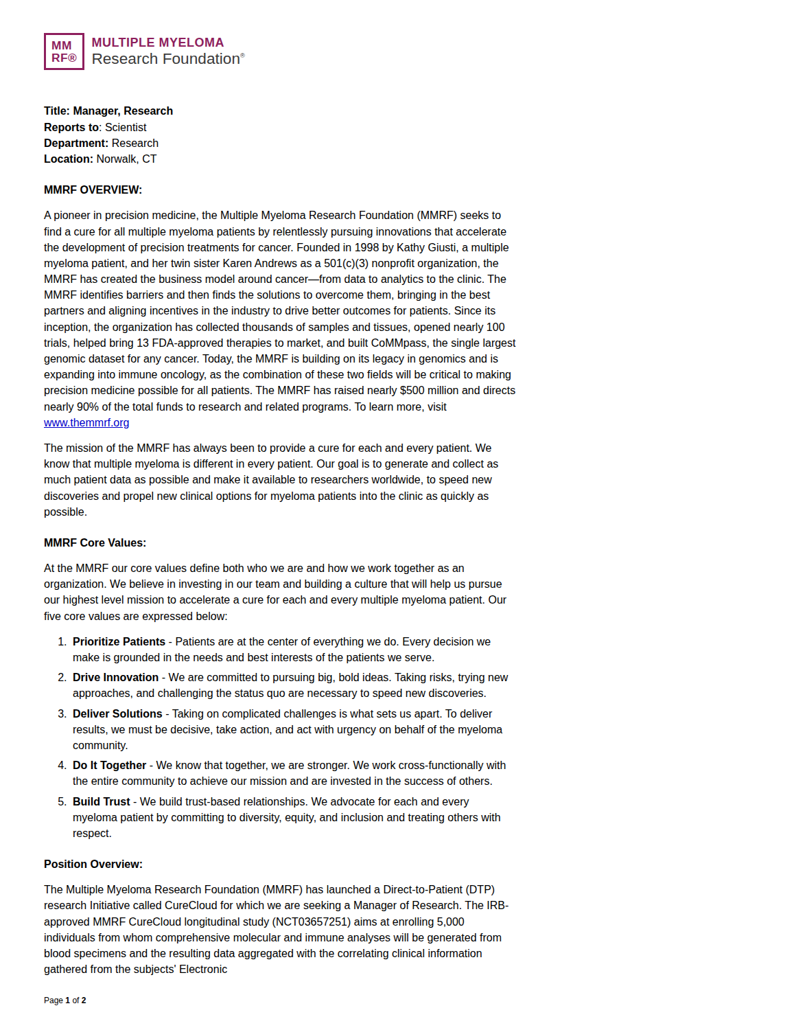MM
RF®
MULTIPLE MYELOMA
Research Foundation®
Title: Manager, Research
Reports to: Scientist
Department: Research
Location: Norwalk, CT
MMRF OVERVIEW:
A pioneer in precision medicine, the Multiple Myeloma Research Foundation (MMRF) seeks to find a cure for all multiple myeloma patients by relentlessly pursuing innovations that accelerate the development of precision treatments for cancer. Founded in 1998 by Kathy Giusti, a multiple myeloma patient, and her twin sister Karen Andrews as a 501(c)(3) nonprofit organization, the MMRF has created the business model around cancer—from data to analytics to the clinic. The MMRF identifies barriers and then finds the solutions to overcome them, bringing in the best partners and aligning incentives in the industry to drive better outcomes for patients. Since its inception, the organization has collected thousands of samples and tissues, opened nearly 100 trials, helped bring 13 FDA-approved therapies to market, and built CoMMpass, the single largest genomic dataset for any cancer. Today, the MMRF is building on its legacy in genomics and is expanding into immune oncology, as the combination of these two fields will be critical to making precision medicine possible for all patients. The MMRF has raised nearly $500 million and directs nearly 90% of the total funds to research and related programs. To learn more, visit www.themmrf.org
The mission of the MMRF has always been to provide a cure for each and every patient. We know that multiple myeloma is different in every patient. Our goal is to generate and collect as much patient data as possible and make it available to researchers worldwide, to speed new discoveries and propel new clinical options for myeloma patients into the clinic as quickly as possible.
MMRF Core Values:
At the MMRF our core values define both who we are and how we work together as an organization. We believe in investing in our team and building a culture that will help us pursue our highest level mission to accelerate a cure for each and every multiple myeloma patient. Our five core values are expressed below:
Prioritize Patients - Patients are at the center of everything we do. Every decision we make is grounded in the needs and best interests of the patients we serve.
Drive Innovation - We are committed to pursuing big, bold ideas. Taking risks, trying new approaches, and challenging the status quo are necessary to speed new discoveries.
Deliver Solutions - Taking on complicated challenges is what sets us apart. To deliver results, we must be decisive, take action, and act with urgency on behalf of the myeloma community.
Do It Together - We know that together, we are stronger. We work cross-functionally with the entire community to achieve our mission and are invested in the success of others.
Build Trust - We build trust-based relationships. We advocate for each and every myeloma patient by committing to diversity, equity, and inclusion and treating others with respect.
Position Overview:
The Multiple Myeloma Research Foundation (MMRF) has launched a Direct-to-Patient (DTP) research Initiative called CureCloud for which we are seeking a Manager of Research. The IRB-approved MMRF CureCloud longitudinal study (NCT03657251) aims at enrolling 5,000 individuals from whom comprehensive molecular and immune analyses will be generated from blood specimens and the resulting data aggregated with the correlating clinical information gathered from the subjects' Electronic
Page 1 of 2